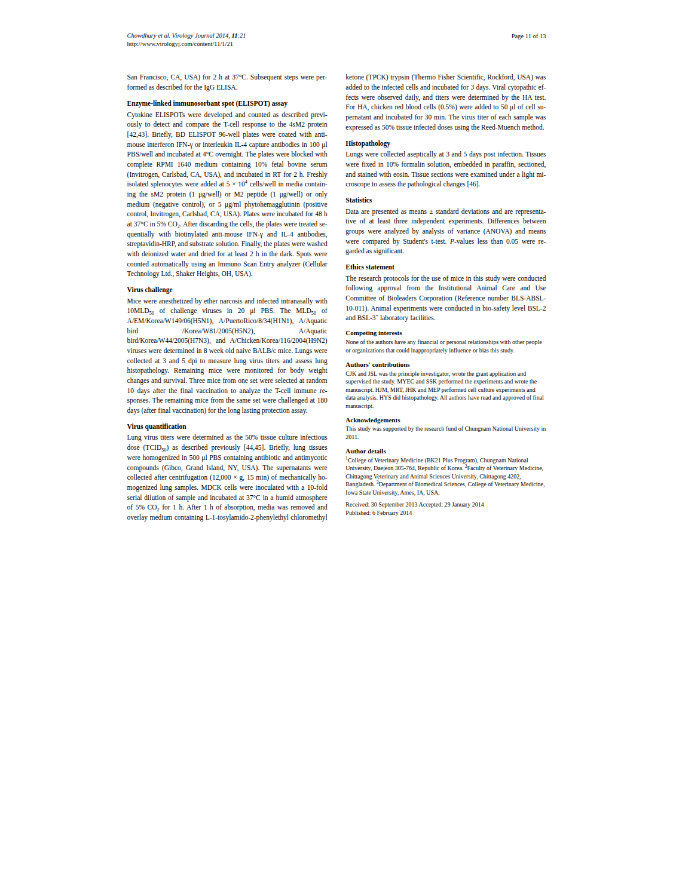Chowdhury et al. Virology Journal 2014, 11:21
http://www.virologyj.com/content/11/1/21
Page 11 of 13
San Francisco, CA, USA) for 2 h at 37°C. Subsequent steps were performed as described for the IgG ELISA.
Enzyme-linked immunosorbant spot (ELISPOT) assay
Cytokine ELISPOTs were developed and counted as described previously to detect and compare the T-cell response to the 4sM2 protein [42,43]. Briefly, BD ELISPOT 96-well plates were coated with anti-mouse interferon IFN-γ or interleukin IL-4 capture antibodies in 100 μl PBS/well and incubated at 4°C overnight. The plates were blocked with complete RPMI 1640 medium containing 10% fetal bovine serum (Invitrogen, Carlsbad, CA, USA), and incubated in RT for 2 h. Freshly isolated splenocytes were added at 5 × 104 cells/well in media containing the sM2 protein (1 μg/well) or M2 peptide (1 μg/well) or only medium (negative control), or 5 μg/ml phytohemagglutinin (positive control, Invitrogen, Carlsbad, CA, USA). Plates were incubated for 48 h at 37°C in 5% CO2. After discarding the cells, the plates were treated sequentially with biotinylated anti-mouse IFN-γ and IL-4 antibodies, streptavidin-HRP, and substrate solution. Finally, the plates were washed with deionized water and dried for at least 2 h in the dark. Spots were counted automatically using an Immuno Scan Entry analyzer (Cellular Technology Ltd., Shaker Heights, OH, USA).
Virus challenge
Mice were anesthetized by ether narcosis and infected intranasally with 10MLD50 of challenge viruses in 20 μl PBS. The MLD50 of A/EM/Korea/W149/06(H5N1), A/PuertoRico/8/34(H1N1), A/Aquatic bird /Korea/W81/2005(H5N2), A/Aquatic bird/Korea/W44/2005(H7N3), and A/Chicken/Korea/116/2004(H9N2) viruses were determined in 8 week old naive BALB/c mice. Lungs were collected at 3 and 5 dpi to measure lung virus titers and assess lung histopathology. Remaining mice were monitored for body weight changes and survival. Three mice from one set were selected at random 10 days after the final vaccination to analyze the T-cell immune responses. The remaining mice from the same set were challenged at 180 days (after final vaccination) for the long lasting protection assay.
Virus quantification
Lung virus titers were determined as the 50% tissue culture infectious dose (TCID50) as described previously [44,45]. Briefly, lung tissues were homogenized in 500 μl PBS containing antibiotic and antimycotic compounds (Gibco, Grand Island, NY, USA). The supernatants were collected after centrifugation (12,000 × g, 15 min) of mechanically homogenized lung samples. MDCK cells were inoculated with a 10-fold serial dilution of sample and incubated at 37°C in a humid atmosphere of 5% CO2 for 1 h. After 1 h of absorption, media was removed and overlay medium containing L-1-tosylamido-2-phenylethyl chloromethyl ketone (TPCK) trypsin (Thermo Fisher Scientific, Rockford, USA) was added to the infected cells and incubated for 3 days. Viral cytopathic effects were observed daily, and titers were determined by the HA test. For HA, chicken red blood cells (0.5%) were added to 50 μl of cell supernatant and incubated for 30 min. The virus titer of each sample was expressed as 50% tissue infected doses using the Reed-Muench method.
Histopathology
Lungs were collected aseptically at 3 and 5 days post infection. Tissues were fixed in 10% formalin solution, embedded in paraffin, sectioned, and stained with eosin. Tissue sections were examined under a light microscope to assess the pathological changes [46].
Statistics
Data are presented as means ± standard deviations and are representative of at least three independent experiments. Differences between groups were analyzed by analysis of variance (ANOVA) and means were compared by Student's t-test. P-values less than 0.05 were regarded as significant.
Ethics statement
The research protocols for the use of mice in this study were conducted following approval from the Institutional Animal Care and Use Committee of Bioleaders Corporation (Reference number BLS-ABSL-10-011). Animal experiments were conducted in bio-safety level BSL-2 and BSL-3+ laboratory facilities.
Competing interests
None of the authors have any financial or personal relationships with other people or organizations that could inappropriately influence or bias this study.
Authors' contributions
CJK and JSL was the principle investigator, wrote the grant application and supervised the study. MYEC and SSK performed the experiments and wrote the manuscript. HJM, MRT, JHK and MEP performed cell culture experiments and data analysis. HYS did histopathology. All authors have read and approved of final manuscript.
Acknowledgements
This study was supported by the research fund of Chungnam National University in 2011.
Author details
1College of Veterinary Medicine (BK21 Plus Program), Chungnam National University, Daejeon 305-764, Republic of Korea. 2Faculty of Veterinary Medicine, Chittagong Veterinary and Animal Sciences University, Chittagong 4202, Bangladesh. 3Department of Biomedical Sciences, College of Veterinary Medicine, Iowa State University, Ames, IA, USA.
Received: 30 September 2013 Accepted: 29 January 2014
Published: 6 February 2014